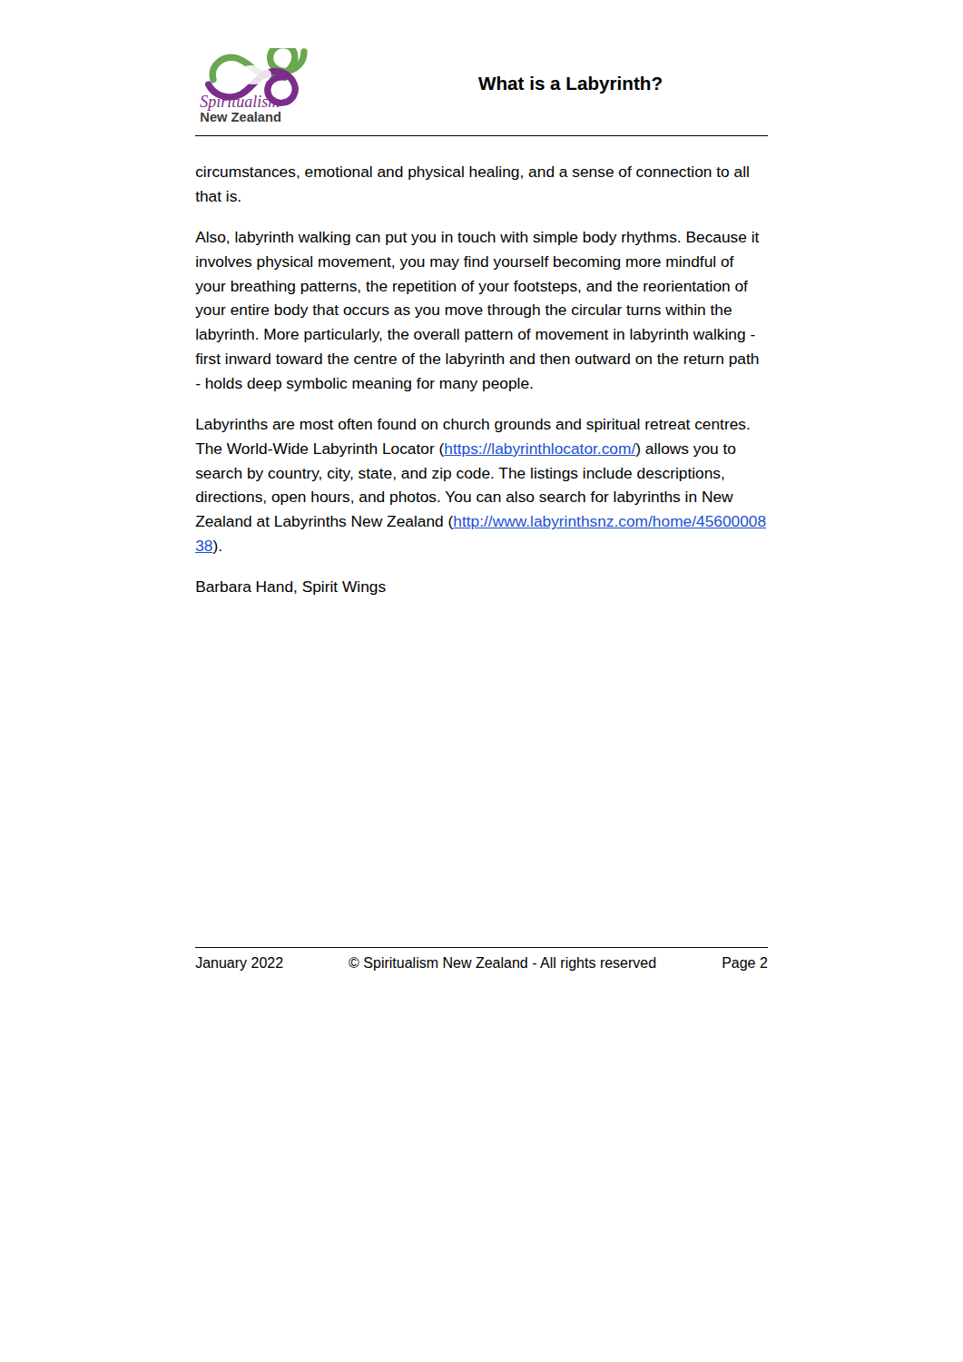Spiritualism New Zealand
What is a Labyrinth?
circumstances, emotional and physical healing, and a sense of connection to all that is.
Also, labyrinth walking can put you in touch with simple body rhythms. Because it involves physical movement, you may find yourself becoming more mindful of your breathing patterns, the repetition of your footsteps, and the reorientation of your entire body that occurs as you move through the circular turns within the labyrinth. More particularly, the overall pattern of movement in labyrinth walking - first inward toward the centre of the labyrinth and then outward on the return path - holds deep symbolic meaning for many people.
Labyrinths are most often found on church grounds and spiritual retreat centres. The World-Wide Labyrinth Locator (https://labyrinthlocator.com/) allows you to search by country, city, state, and zip code. The listings include descriptions, directions, open hours, and photos. You can also search for labyrinths in New Zealand at Labyrinths New Zealand (http://www.labyrinthsnz.com/home/4560000838).
Barbara Hand, Spirit Wings
January 2022 © Spiritualism New Zealand - All rights reserved Page 2